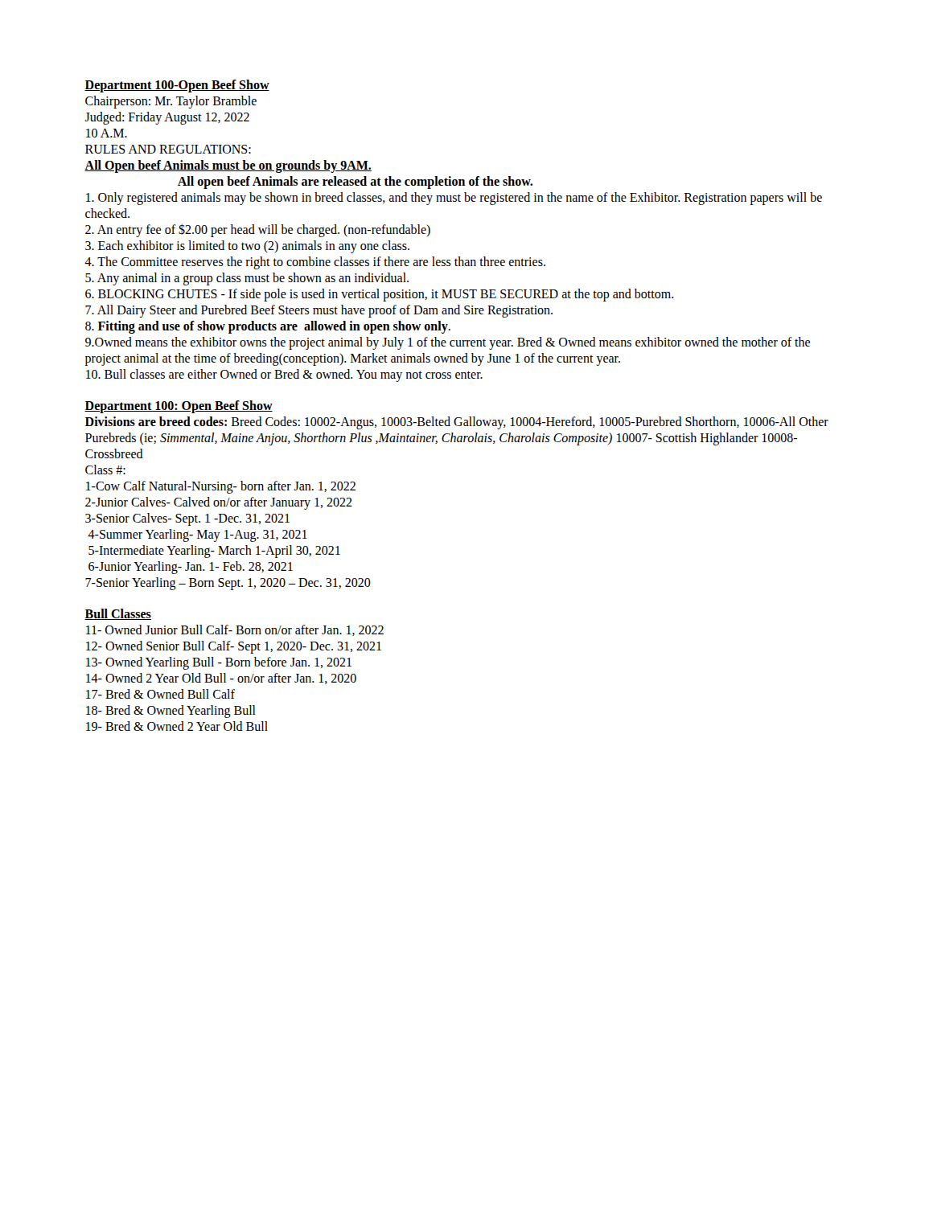Department 100-Open Beef Show
Chairperson: Mr. Taylor Bramble
Judged: Friday August 12, 2022
10 A.M.
RULES AND REGULATIONS:
All Open beef Animals must be on grounds by 9AM.
All open beef Animals are released at the completion of the show.
1. Only registered animals may be shown in breed classes, and they must be registered in the name of the Exhibitor. Registration papers will be checked.
2. An entry fee of $2.00 per head will be charged. (non-refundable)
3. Each exhibitor is limited to two (2) animals in any one class.
4. The Committee reserves the right to combine classes if there are less than three entries.
5. Any animal in a group class must be shown as an individual.
6. BLOCKING CHUTES - If side pole is used in vertical position, it MUST BE SECURED at the top and bottom.
7. All Dairy Steer and Purebred Beef Steers must have proof of Dam and Sire Registration.
8. Fitting and use of show products are allowed in open show only.
9.Owned means the exhibitor owns the project animal by July 1 of the current year. Bred & Owned means exhibitor owned the mother of the project animal at the time of breeding(conception). Market animals owned by June 1 of the current year.
10. Bull classes are either Owned or Bred & owned. You may not cross enter.
Department 100: Open Beef Show
Divisions are breed codes: Breed Codes: 10002-Angus, 10003-Belted Galloway, 10004-Hereford, 10005-Purebred Shorthorn, 10006-All Other Purebreds (ie; Simmental, Maine Anjou, Shorthorn Plus ,Maintainer, Charolais, Charolais Composite) 10007- Scottish Highlander 10008-Crossbreed
Class #:
1-Cow Calf Natural-Nursing- born after Jan. 1, 2022
2-Junior Calves- Calved on/or after January 1, 2022
3-Senior Calves- Sept. 1 -Dec. 31, 2021
4-Summer Yearling- May 1-Aug. 31, 2021
5-Intermediate Yearling- March 1-April 30, 2021
6-Junior Yearling- Jan. 1- Feb. 28, 2021
7-Senior Yearling – Born Sept. 1, 2020 – Dec. 31, 2020
Bull Classes
11- Owned Junior Bull Calf- Born on/or after Jan. 1, 2022
12- Owned Senior Bull Calf- Sept 1, 2020- Dec. 31, 2021
13- Owned Yearling Bull - Born before Jan. 1, 2021
14- Owned 2 Year Old Bull - on/or after Jan. 1, 2020
17- Bred & Owned Bull Calf
18- Bred & Owned Yearling Bull
19- Bred & Owned 2 Year Old Bull